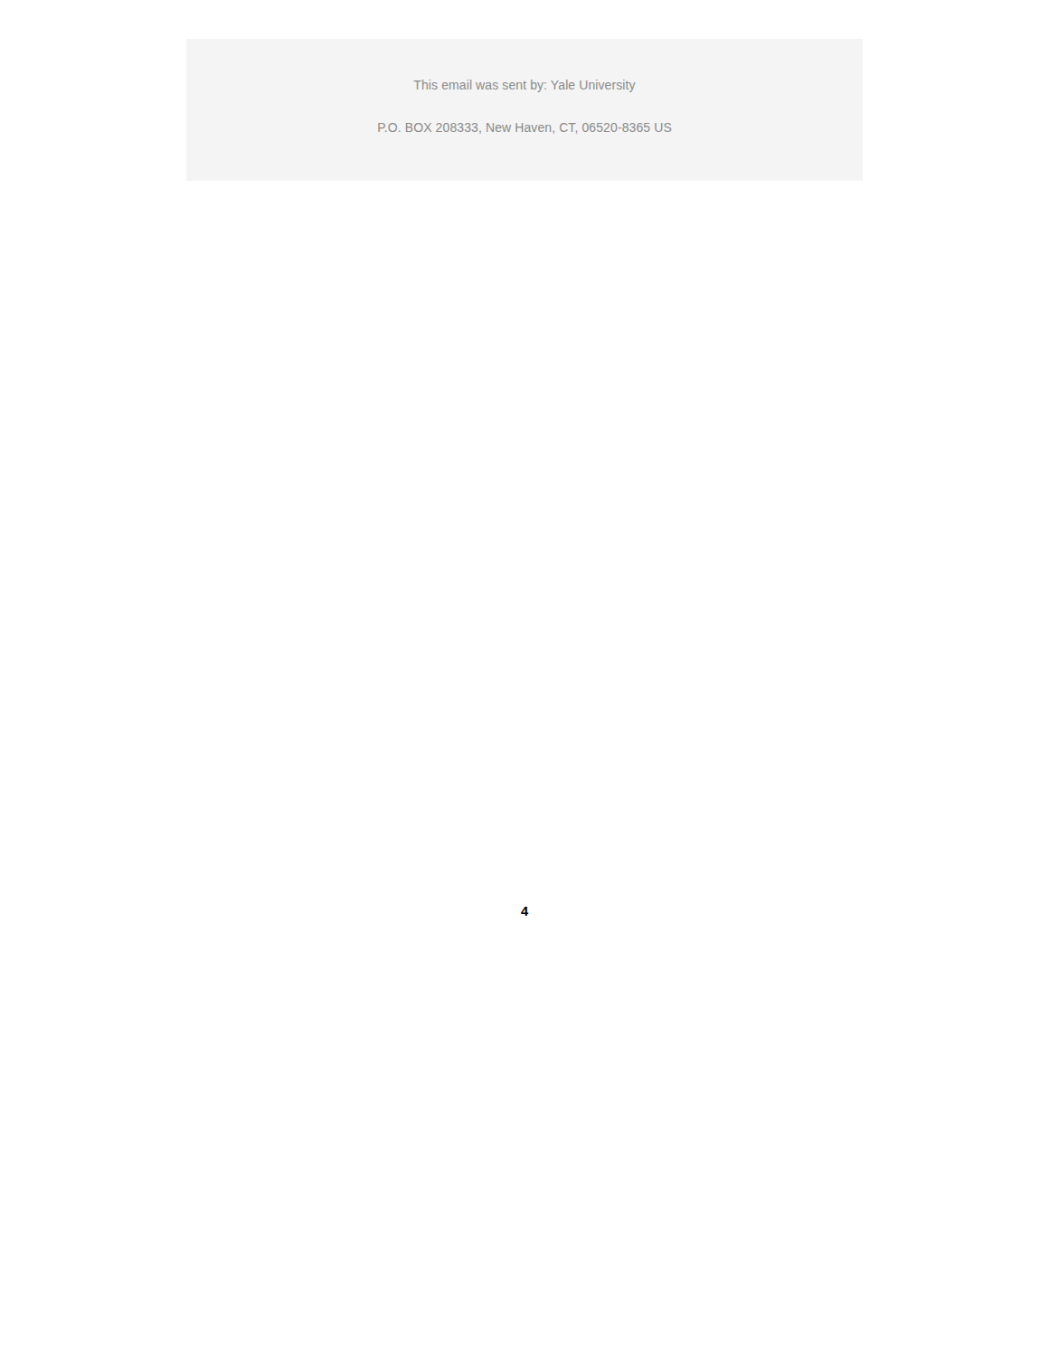This email was sent by: Yale University
P.O. BOX 208333, New Haven, CT, 06520-8365 US
4